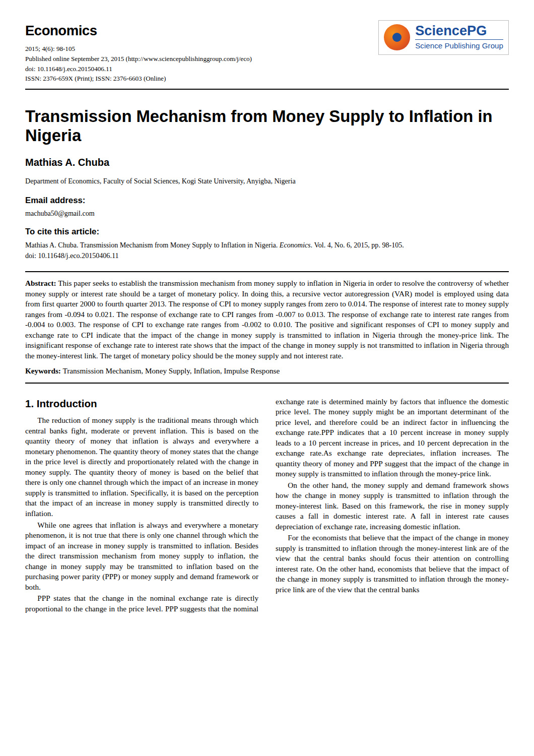Economics
2015; 4(6): 98-105
Published online September 23, 2015 (http://www.sciencepublishinggroup.com/j/eco)
doi: 10.11648/j.eco.20150406.11
ISSN: 2376-659X (Print); ISSN: 2376-6603 (Online)
SciencePG
Science Publishing Group
Transmission Mechanism from Money Supply to Inflation in Nigeria
Mathias A. Chuba
Department of Economics, Faculty of Social Sciences, Kogi State University, Anyigba, Nigeria
Email address:
machuba50@gmail.com
To cite this article:
Mathias A. Chuba. Transmission Mechanism from Money Supply to Inflation in Nigeria. Economics. Vol. 4, No. 6, 2015, pp. 98-105.
doi: 10.11648/j.eco.20150406.11
Abstract: This paper seeks to establish the transmission mechanism from money supply to inflation in Nigeria in order to resolve the controversy of whether money supply or interest rate should be a target of monetary policy. In doing this, a recursive vector autoregression (VAR) model is employed using data from first quarter 2000 to fourth quarter 2013. The response of CPI to money supply ranges from zero to 0.014. The response of interest rate to money supply ranges from -0.094 to 0.021. The response of exchange rate to CPI ranges from -0.007 to 0.013. The response of exchange rate to interest rate ranges from -0.004 to 0.003. The response of CPI to exchange rate ranges from -0.002 to 0.010. The positive and significant responses of CPI to money supply and exchange rate to CPI indicate that the impact of the change in money supply is transmitted to inflation in Nigeria through the money-price link. The insignificant response of exchange rate to interest rate shows that the impact of the change in money supply is not transmitted to inflation in Nigeria through the money-interest link. The target of monetary policy should be the money supply and not interest rate.
Keywords: Transmission Mechanism, Money Supply, Inflation, Impulse Response
1. Introduction
The reduction of money supply is the traditional means through which central banks fight, moderate or prevent inflation. This is based on the quantity theory of money that inflation is always and everywhere a monetary phenomenon. The quantity theory of money states that the change in the price level is directly and proportionately related with the change in money supply. The quantity theory of money is based on the belief that there is only one channel through which the impact of an increase in money supply is transmitted to inflation. Specifically, it is based on the perception that the impact of an increase in money supply is transmitted directly to inflation.
While one agrees that inflation is always and everywhere a monetary phenomenon, it is not true that there is only one channel through which the impact of an increase in money supply is transmitted to inflation. Besides the direct transmission mechanism from money supply to inflation, the change in money supply may be transmitted to inflation based on the purchasing power parity (PPP) or money supply and demand framework or both.
PPP states that the change in the nominal exchange rate is directly proportional to the change in the price level. PPP suggests that the nominal exchange rate is determined mainly by factors that influence the domestic price level. The money supply might be an important determinant of the price level, and therefore could be an indirect factor in influencing the exchange rate.PPP indicates that a 10 percent increase in money supply leads to a 10 percent increase in prices, and 10 percent deprecation in the exchange rate.As exchange rate depreciates, inflation increases. The quantity theory of money and PPP suggest that the impact of the change in money supply is transmitted to inflation through the money-price link.
On the other hand, the money supply and demand framework shows how the change in money supply is transmitted to inflation through the money-interest link. Based on this framework, the rise in money supply causes a fall in domestic interest rate. A fall in interest rate causes depreciation of exchange rate, increasing domestic inflation.
For the economists that believe that the impact of the change in money supply is transmitted to inflation through the money-interest link are of the view that the central banks should focus their attention on controlling interest rate. On the other hand, economists that believe that the impact of the change in money supply is transmitted to inflation through the money-price link are of the view that the central banks